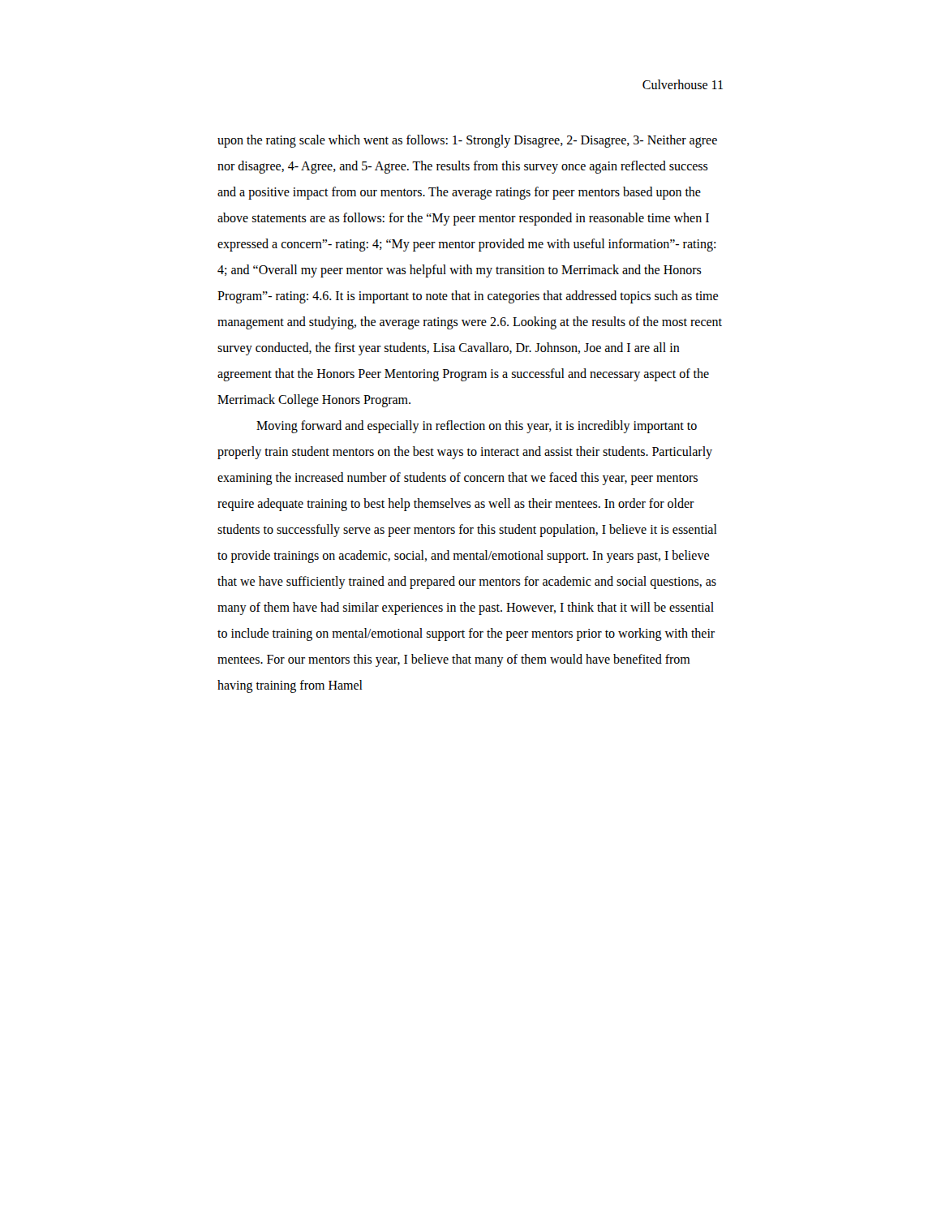Culverhouse 11
upon the rating scale which went as follows: 1- Strongly Disagree, 2- Disagree, 3- Neither agree nor disagree, 4- Agree, and 5- Agree. The results from this survey once again reflected success and a positive impact from our mentors. The average ratings for peer mentors based upon the above statements are as follows: for the “My peer mentor responded in reasonable time when I expressed a concern”- rating: 4; “My peer mentor provided me with useful information”- rating: 4; and “Overall my peer mentor was helpful with my transition to Merrimack and the Honors Program”- rating: 4.6. It is important to note that in categories that addressed topics such as time management and studying, the average ratings were 2.6. Looking at the results of the most recent survey conducted, the first year students, Lisa Cavallaro, Dr. Johnson, Joe and I are all in agreement that the Honors Peer Mentoring Program is a successful and necessary aspect of the Merrimack College Honors Program.
Moving forward and especially in reflection on this year, it is incredibly important to properly train student mentors on the best ways to interact and assist their students. Particularly examining the increased number of students of concern that we faced this year, peer mentors require adequate training to best help themselves as well as their mentees. In order for older students to successfully serve as peer mentors for this student population, I believe it is essential to provide trainings on academic, social, and mental/emotional support. In years past, I believe that we have sufficiently trained and prepared our mentors for academic and social questions, as many of them have had similar experiences in the past. However, I think that it will be essential to include training on mental/emotional support for the peer mentors prior to working with their mentees. For our mentors this year, I believe that many of them would have benefited from having training from Hamel